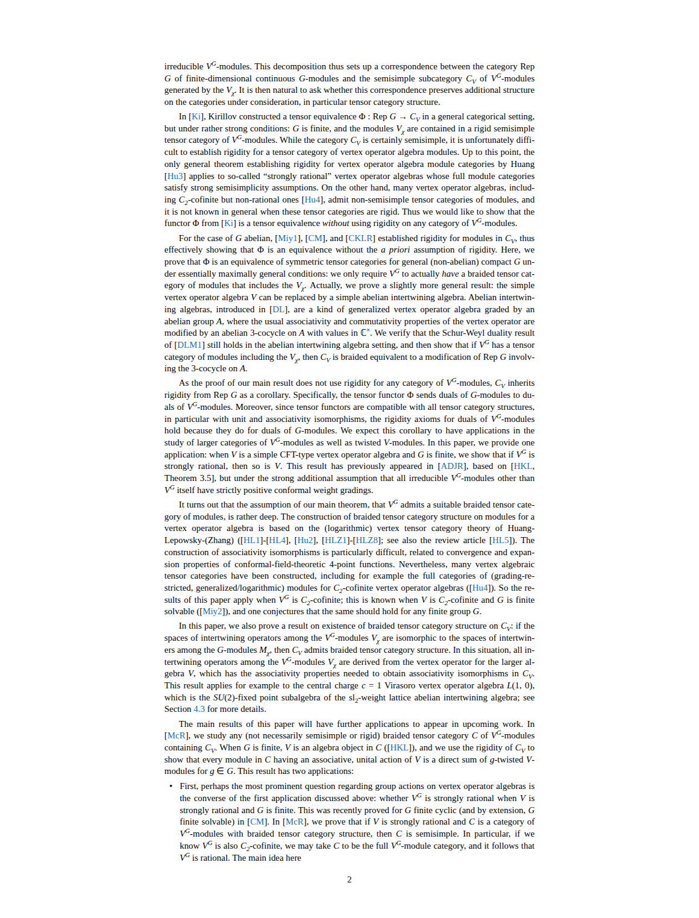irreducible VG-modules. This decomposition thus sets up a correspondence between the category Rep G of finite-dimensional continuous G-modules and the semisimple subcategory CV of VG-modules generated by the Vχ. It is then natural to ask whether this correspondence preserves additional structure on the categories under consideration, in particular tensor category structure.
In [Ki], Kirillov constructed a tensor equivalence Φ : Rep G → CV in a general categorical setting, but under rather strong conditions: G is finite, and the modules Vχ are contained in a rigid semisimple tensor category of VG-modules. While the category CV is certainly semisimple, it is unfortunately difficult to establish rigidity for a tensor category of vertex operator algebra modules. Up to this point, the only general theorem establishing rigidity for vertex operator algebra module categories by Huang [Hu3] applies to so-called “strongly rational” vertex operator algebras whose full module categories satisfy strong semisimplicity assumptions. On the other hand, many vertex operator algebras, including C2-cofinite but non-rational ones [Hu4], admit non-semisimple tensor categories of modules, and it is not known in general when these tensor categories are rigid. Thus we would like to show that the functor Φ from [Ki] is a tensor equivalence without using rigidity on any category of VG-modules.
For the case of G abelian, [Miy1], [CM], and [CKLR] established rigidity for modules in CV, thus effectively showing that Φ is an equivalence without the a priori assumption of rigidity. Here, we prove that Φ is an equivalence of symmetric tensor categories for general (non-abelian) compact G under essentially maximally general conditions: we only require VG to actually have a braided tensor category of modules that includes the Vχ. Actually, we prove a slightly more general result: the simple vertex operator algebra V can be replaced by a simple abelian intertwining algebra. Abelian intertwining algebras, introduced in [DL], are a kind of generalized vertex operator algebra graded by an abelian group A, where the usual associativity and commutativity properties of the vertex operator are modified by an abelian 3-cocycle on A with values in ℂ×. We verify that the Schur-Weyl duality result of [DLM1] still holds in the abelian intertwining algebra setting, and then show that if VG has a tensor category of modules including the Vχ, then CV is braided equivalent to a modification of Rep G involving the 3-cocycle on A.
As the proof of our main result does not use rigidity for any category of VG-modules, CV inherits rigidity from Rep G as a corollary. Specifically, the tensor functor Φ sends duals of G-modules to duals of VG-modules. Moreover, since tensor functors are compatible with all tensor category structures, in particular with unit and associativity isomorphisms, the rigidity axioms for duals of VG-modules hold because they do for duals of G-modules. We expect this corollary to have applications in the study of larger categories of VG-modules as well as twisted V-modules. In this paper, we provide one application: when V is a simple CFT-type vertex operator algebra and G is finite, we show that if VG is strongly rational, then so is V. This result has previously appeared in [ADJR], based on [HKL, Theorem 3.5], but under the strong additional assumption that all irreducible VG-modules other than VG itself have strictly positive conformal weight gradings.
It turns out that the assumption of our main theorem, that VG admits a suitable braided tensor category of modules, is rather deep. The construction of braided tensor category structure on modules for a vertex operator algebra is based on the (logarithmic) vertex tensor category theory of Huang-Lepowsky-(Zhang) ([HL1]-[HL4], [Hu2], [HLZ1]-[HLZ8]; see also the review article [HL5]). The construction of associativity isomorphisms is particularly difficult, related to convergence and expansion properties of conformal-field-theoretic 4-point functions. Nevertheless, many vertex algebraic tensor categories have been constructed, including for example the full categories of (grading-restricted, generalized/logarithmic) modules for C2-cofinite vertex operator algebras ([Hu4]). So the results of this paper apply when VG is C2-cofinite; this is known when V is C2-cofinite and G is finite solvable ([Miy2]), and one conjectures that the same should hold for any finite group G.
In this paper, we also prove a result on existence of braided tensor category structure on CV: if the spaces of intertwining operators among the VG-modules Vχ are isomorphic to the spaces of intertwiners among the G-modules Mχ, then CV admits braided tensor category structure. In this situation, all intertwining operators among the VG-modules Vχ are derived from the vertex operator for the larger algebra V, which has the associativity properties needed to obtain associativity isomorphisms in CV. This result applies for example to the central charge c = 1 Virasoro vertex operator algebra L(1, 0), which is the SU(2)-fixed point subalgebra of the sl2-weight lattice abelian intertwining algebra; see Section 4.3 for more details.
The main results of this paper will have further applications to appear in upcoming work. In [McR], we study any (not necessarily semisimple or rigid) braided tensor category C of VG-modules containing CV. When G is finite, V is an algebra object in C ([HKL]), and we use the rigidity of CV to show that every module in C having an associative, unital action of V is a direct sum of g-twisted V-modules for g ∈ G. This result has two applications:
First, perhaps the most prominent question regarding group actions on vertex operator algebras is the converse of the first application discussed above: whether VG is strongly rational when V is strongly rational and G is finite. This was recently proved for G finite cyclic (and by extension, G finite solvable) in [CM]. In [McR], we prove that if V is strongly rational and C is a category of VG-modules with braided tensor category structure, then C is semisimple. In particular, if we know VG is also C2-cofinite, we may take C to be the full VG-module category, and it follows that VG is rational. The main idea here
2